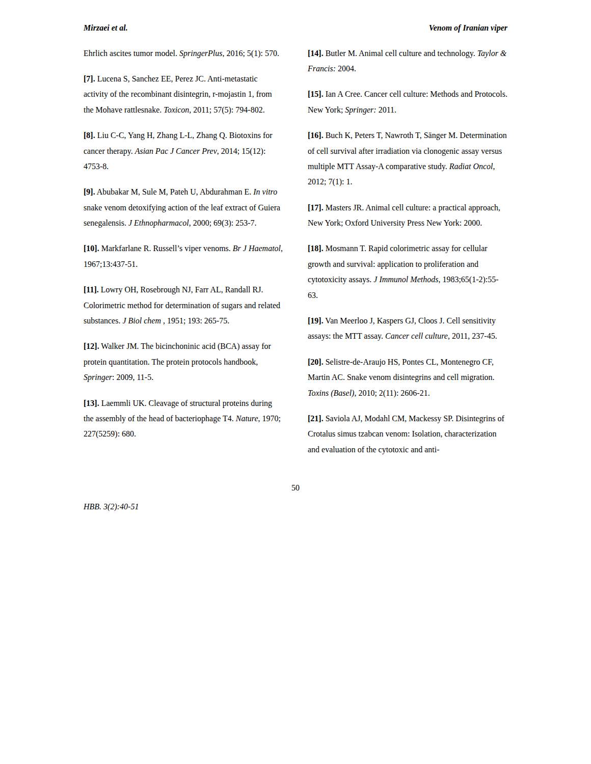Mirzaei et al. Venom of Iranian viper
Ehrlich ascites tumor model. SpringerPlus, 2016; 5(1): 570.
[7]. Lucena S, Sanchez EE, Perez JC. Anti-metastatic activity of the recombinant disintegrin, r-mojastin 1, from the Mohave rattlesnake. Toxicon, 2011; 57(5): 794-802.
[8]. Liu C-C, Yang H, Zhang L-L, Zhang Q. Biotoxins for cancer therapy. Asian Pac J Cancer Prev, 2014; 15(12): 4753-8.
[9]. Abubakar M, Sule M, Pateh U, Abdurahman E. In vitro snake venom detoxifying action of the leaf extract of Guiera senegalensis. J Ethnopharmacol, 2000; 69(3): 253-7.
[10]. Markfarlane R. Russell’s viper venoms. Br J Haematol, 1967;13:437-51.
[11]. Lowry OH, Rosebrough NJ, Farr AL, Randall RJ. Colorimetric method for determination of sugars and related substances. J Biol chem , 1951; 193: 265-75.
[12]. Walker JM. The bicinchoninic acid (BCA) assay for protein quantitation. The protein protocols handbook, Springer: 2009, 11-5.
[13]. Laemmli UK. Cleavage of structural proteins during the assembly of the head of bacteriophage T4. Nature, 1970; 227(5259): 680.
[14]. Butler M. Animal cell culture and technology. Taylor & Francis: 2004.
[15]. Ian A Cree. Cancer cell culture: Methods and Protocols. New York; Springer: 2011.
[16]. Buch K, Peters T, Nawroth T, Sänger M. Determination of cell survival after irradiation via clonogenic assay versus multiple MTT Assay-A comparative study. Radiat Oncol, 2012; 7(1): 1.
[17]. Masters JR. Animal cell culture: a practical approach, New York; Oxford University Press New York: 2000.
[18]. Mosmann T. Rapid colorimetric assay for cellular growth and survival: application to proliferation and cytotoxicity assays. J Immunol Methods, 1983;65(1-2):55-63.
[19]. Van Meerloo J, Kaspers GJ, Cloos J. Cell sensitivity assays: the MTT assay. Cancer cell culture, 2011, 237-45.
[20]. Selistre-de-Araujo HS, Pontes CL, Montenegro CF, Martin AC. Snake venom disintegrins and cell migration. Toxins (Basel), 2010; 2(11): 2606-21.
[21]. Saviola AJ, Modahl CM, Mackessy SP. Disintegrins of Crotalus simus tzabcan venom: Isolation, characterization and evaluation of the cytotoxic and anti-
50
HBB. 3(2):40-51